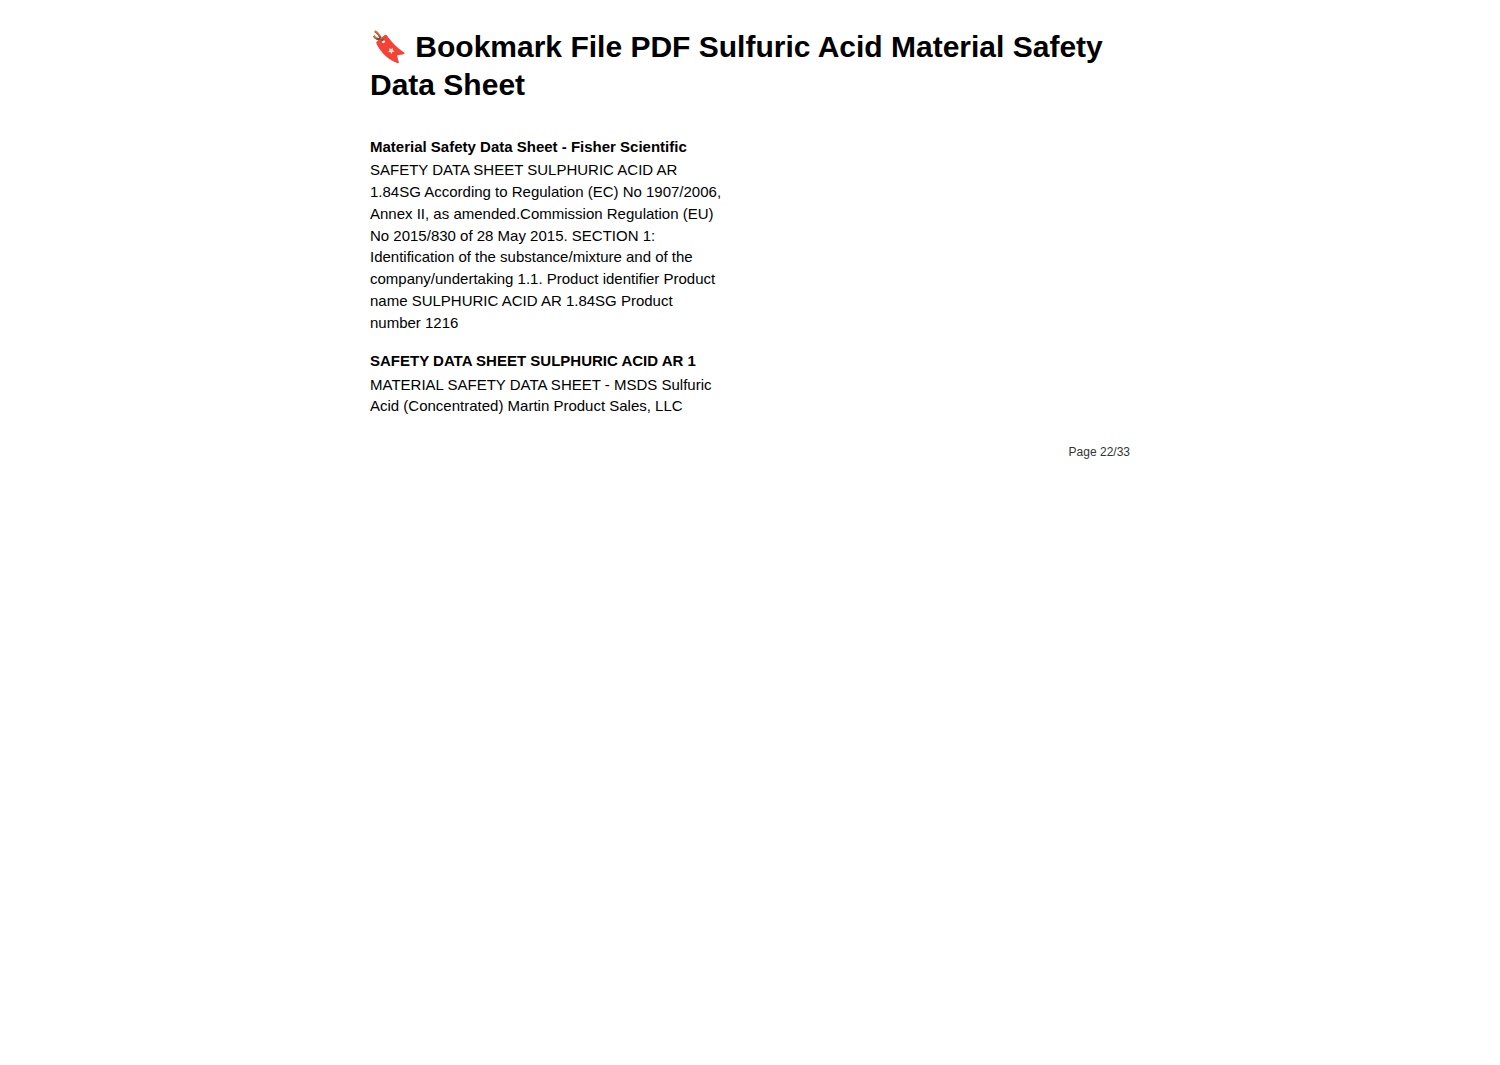🔖 Bookmark File PDF Sulfuric Acid Material Safety Data Sheet
Material Safety Data Sheet - Fisher Scientific
SAFETY DATA SHEET SULPHURIC ACID AR 1.84SG According to Regulation (EC) No 1907/2006, Annex II, as amended.Commission Regulation (EU) No 2015/830 of 28 May 2015. SECTION 1: Identification of the substance/mixture and of the company/undertaking 1.1. Product identifier Product name SULPHURIC ACID AR 1.84SG Product number 1216
SAFETY DATA SHEET SULPHURIC ACID AR 1
MATERIAL SAFETY DATA SHEET - MSDS Sulfuric Acid (Concentrated) Martin Product Sales, LLC
Page 22/33